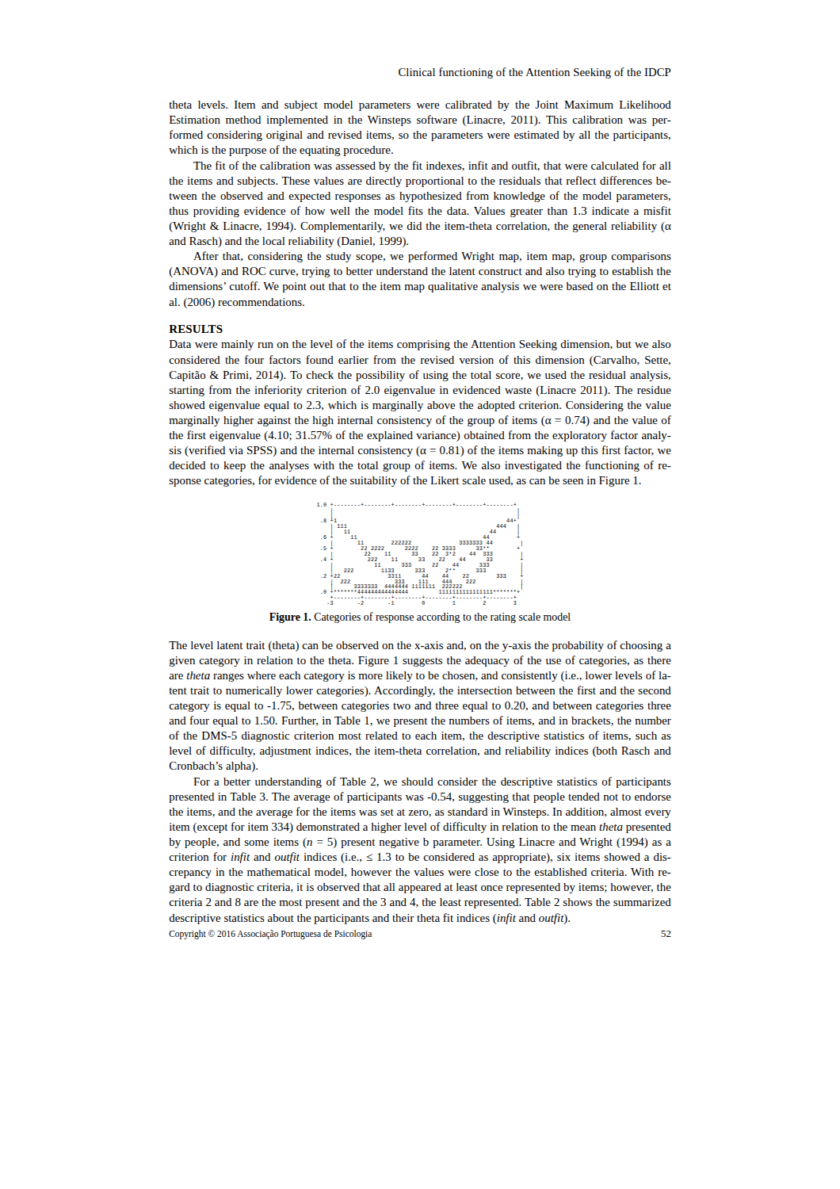Clinical functioning of the Attention Seeking of the IDCP
theta levels. Item and subject model parameters were calibrated by the Joint Maximum Likelihood Estimation method implemented in the Winsteps software (Linacre, 2011). This calibration was performed considering original and revised items, so the parameters were estimated by all the participants, which is the purpose of the equating procedure.
The fit of the calibration was assessed by the fit indexes, infit and outfit, that were calculated for all the items and subjects. These values are directly proportional to the residuals that reflect differences between the observed and expected responses as hypothesized from knowledge of the model parameters, thus providing evidence of how well the model fits the data. Values greater than 1.3 indicate a misfit (Wright & Linacre, 1994). Complementarily, we did the item-theta correlation, the general reliability (α and Rasch) and the local reliability (Daniel, 1999).
After that, considering the study scope, we performed Wright map, item map, group comparisons (ANOVA) and ROC curve, trying to better understand the latent construct and also trying to establish the dimensions’ cutoff. We point out that to the item map qualitative analysis we were based on the Elliott et al. (2006) recommendations.
Results
Data were mainly run on the level of the items comprising the Attention Seeking dimension, but we also considered the four factors found earlier from the revised version of this dimension (Carvalho, Sette, Capitão & Primi, 2014). To check the possibility of using the total score, we used the residual analysis, starting from the inferiority criterion of 2.0 eigenvalue in evidenced waste (Linacre 2011). The residue showed eigenvalue equal to 2.3, which is marginally above the adopted criterion. Considering the value marginally higher against the high internal consistency of the group of items (α = 0.74) and the value of the first eigenvalue (4.10; 31.57% of the explained variance) obtained from the exploratory factor analysis (verified via SPSS) and the internal consistency (α = 0.81) of the items making up this first factor, we decided to keep the analyses with the total group of items. We also investigated the functioning of response categories, for evidence of the suitability of the Likert scale used, as can be seen in Figure 1.
1.0 +--------+--------+--------+--------+--------+--------+ | | | | .8 +1 44+ | 111 444 | | 11 44 | .6 + 11 44 + | 11 222222 3333333 44 | .5 + 22 2222 2222 22 3333 33** + | 22 11 33 22 3*2 44 333 | .4 + 222 11 33 22 44 33 + | 11 333 22 44 333 | | 222 1133 333 2** 333 | .2 +22 3311 44 44 22 333 + | 222 333 111 444 222 | | 3333333 4444444 1111111 222222 | .0 +*******444444444444444 1111111111111111*******+ +--------+--------+--------+--------+--------+--------+ -3 -2 -1 0 1 2 3
Figure 1. Categories of response according to the rating scale model
The level latent trait (theta) can be observed on the x-axis and, on the y-axis the probability of choosing a given category in relation to the theta. Figure 1 suggests the adequacy of the use of categories, as there are theta ranges where each category is more likely to be chosen, and consistently (i.e., lower levels of latent trait to numerically lower categories). Accordingly, the intersection between the first and the second category is equal to -1.75, between categories two and three equal to 0.20, and between categories three and four equal to 1.50. Further, in Table 1, we present the numbers of items, and in brackets, the number of the DMS-5 diagnostic criterion most related to each item, the descriptive statistics of items, such as level of difficulty, adjustment indices, the item-theta correlation, and reliability indices (both Rasch and Cronbach’s alpha).
For a better understanding of Table 2, we should consider the descriptive statistics of participants presented in Table 3. The average of participants was -0.54, suggesting that people tended not to endorse the items, and the average for the items was set at zero, as standard in Winsteps. In addition, almost every item (except for item 334) demonstrated a higher level of difficulty in relation to the mean theta presented by people, and some items (n = 5) present negative b parameter. Using Linacre and Wright (1994) as a criterion for infit and outfit indices (i.e., ≤ 1.3 to be considered as appropriate), six items showed a discrepancy in the mathematical model, however the values were close to the established criteria. With regard to diagnostic criteria, it is observed that all appeared at least once represented by items; however, the criteria 2 and 8 are the most present and the 3 and 4, the least represented. Table 2 shows the summarized descriptive statistics about the participants and their theta fit indices (infit and outfit).
Copyright © 2016 Associação Portuguesa de Psicologia 52